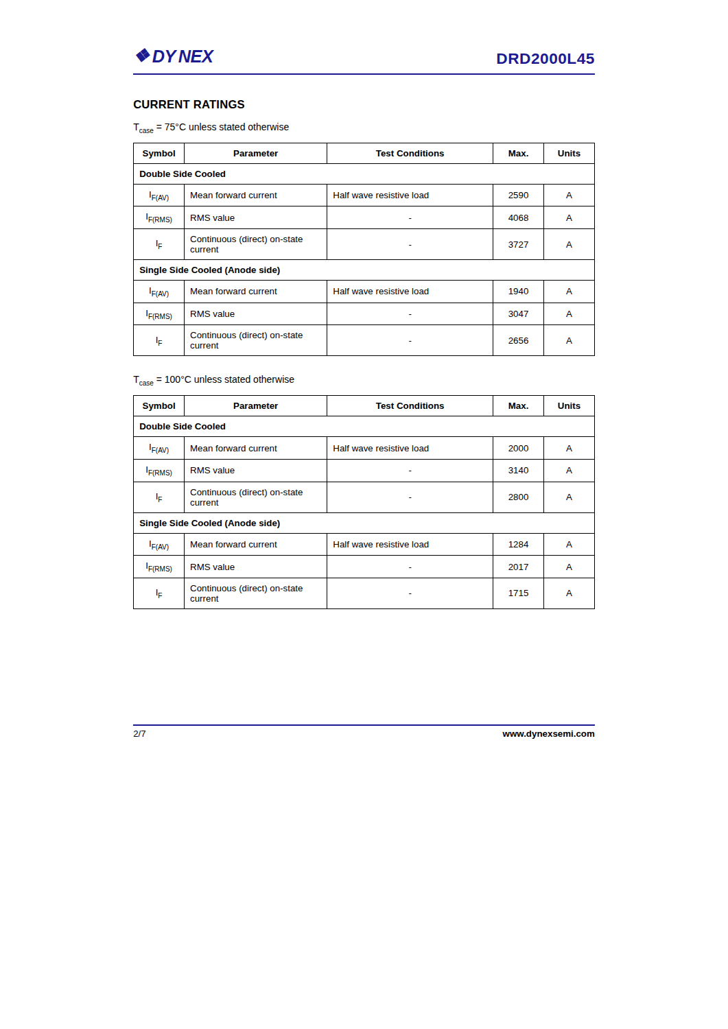❖DY NEX
DRD2000L45
CURRENT RATINGS
Tcase = 75°C unless stated otherwise
| Symbol | Parameter | Test Conditions | Max. | Units |
| --- | --- | --- | --- | --- |
| Double Side Cooled |
| I F(AV) | Mean forward current | Half wave resistive load | 2590 | A |
| I F(RMS) | RMS value | - | 4068 | A |
| I F | Continuous (direct) on-state current | - | 3727 | A |
| Single Side Cooled (Anode side) |
| I F(AV) | Mean forward current | Half wave resistive load | 1940 | A |
| I F(RMS) | RMS value | - | 3047 | A |
| I F | Continuous (direct) on-state current | - | 2656 | A |
Tcase = 100°C unless stated otherwise
| Symbol | Parameter | Test Conditions | Max. | Units |
| --- | --- | --- | --- | --- |
| Double Side Cooled |
| I F(AV) | Mean forward current | Half wave resistive load | 2000 | A |
| I F(RMS) | RMS value | - | 3140 | A |
| I F | Continuous (direct) on-state current | - | 2800 | A |
| Single Side Cooled (Anode side) |
| I F(AV) | Mean forward current | Half wave resistive load | 1284 | A |
| I F(RMS) | RMS value | - | 2017 | A |
| I F | Continuous (direct) on-state current | - | 1715 | A |
2/7 www.dynexsemi.com